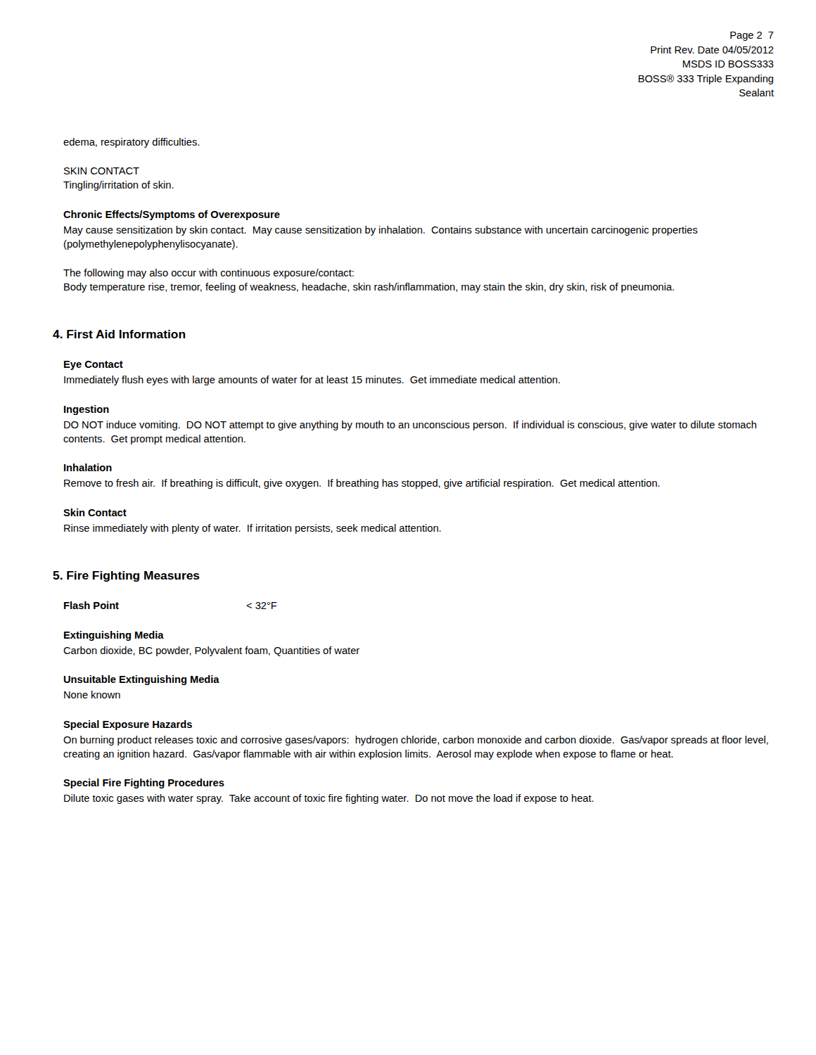Page 2 7
Print Rev. Date 04/05/2012
MSDS ID BOSS333
BOSS® 333 Triple Expanding
Sealant
edema, respiratory difficulties.
SKIN CONTACT
Tingling/irritation of skin.
Chronic Effects/Symptoms of Overexposure
May cause sensitization by skin contact. May cause sensitization by inhalation. Contains substance with uncertain carcinogenic properties (polymethylenepolyphenylisocyanate).
The following may also occur with continuous exposure/contact:
Body temperature rise, tremor, feeling of weakness, headache, skin rash/inflammation, may stain the skin, dry skin, risk of pneumonia.
4. First Aid Information
Eye Contact
Immediately flush eyes with large amounts of water for at least 15 minutes. Get immediate medical attention.
Ingestion
DO NOT induce vomiting. DO NOT attempt to give anything by mouth to an unconscious person. If individual is conscious, give water to dilute stomach contents. Get prompt medical attention.
Inhalation
Remove to fresh air. If breathing is difficult, give oxygen. If breathing has stopped, give artificial respiration. Get medical attention.
Skin Contact
Rinse immediately with plenty of water. If irritation persists, seek medical attention.
5. Fire Fighting Measures
Flash Point< 32°F
Extinguishing Media
Carbon dioxide, BC powder, Polyvalent foam, Quantities of water
Unsuitable Extinguishing Media
None known
Special Exposure Hazards
On burning product releases toxic and corrosive gases/vapors: hydrogen chloride, carbon monoxide and carbon dioxide. Gas/vapor spreads at floor level, creating an ignition hazard. Gas/vapor flammable with air within explosion limits. Aerosol may explode when expose to flame or heat.
Special Fire Fighting Procedures
Dilute toxic gases with water spray. Take account of toxic fire fighting water. Do not move the load if expose to heat.